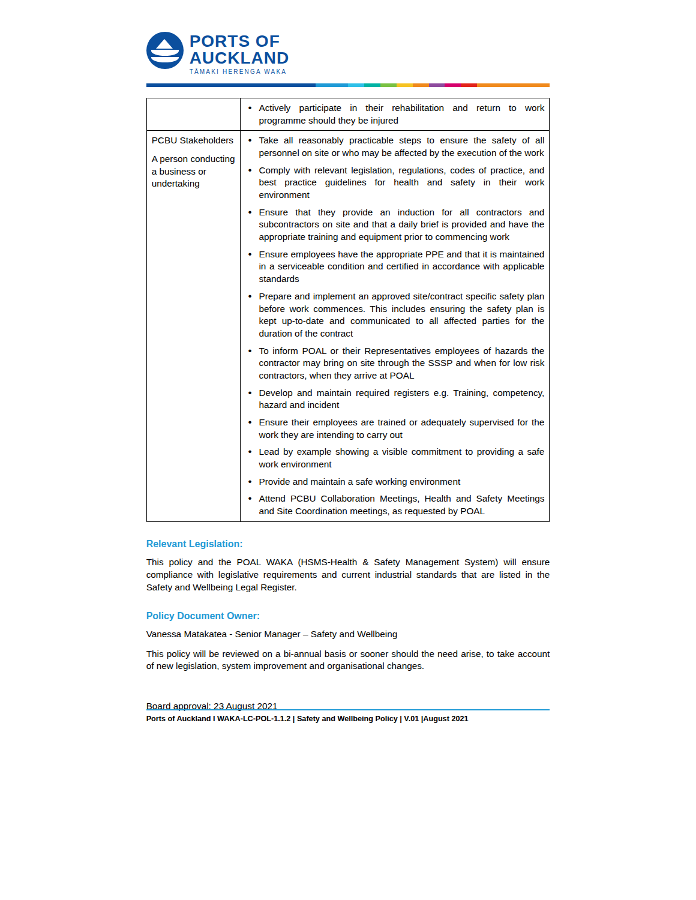PORTS OF AUCKLAND TĀMAKI HERENGA WAKA
| | Actively participate in their rehabilitation and return to work programme should they be injured |
| PCBU Stakeholders A person conducting a business or undertaking | Take all reasonably practicable steps to ensure the safety of all personnel on site or who may be affected by the execution of the work Comply with relevant legislation, regulations, codes of practice, and best practice guidelines for health and safety in their work environment Ensure that they provide an induction for all contractors and subcontractors on site and that a daily brief is provided and have the appropriate training and equipment prior to commencing work Ensure employees have the appropriate PPE and that it is maintained in a serviceable condition and certified in accordance with applicable standards Prepare and implement an approved site/contract specific safety plan before work commences. This includes ensuring the safety plan is kept up-to-date and communicated to all affected parties for the duration of the contract To inform POAL or their Representatives employees of hazards the contractor may bring on site through the SSSP and when for low risk contractors, when they arrive at POAL Develop and maintain required registers e.g. Training, competency, hazard and incident Ensure their employees are trained or adequately supervised for the work they are intending to carry out Lead by example showing a visible commitment to providing a safe work environment Provide and maintain a safe working environment Attend PCBU Collaboration Meetings, Health and Safety Meetings and Site Coordination meetings, as requested by POAL |
Relevant Legislation:
This policy and the POAL WAKA (HSMS-Health & Safety Management System) will ensure compliance with legislative requirements and current industrial standards that are listed in the Safety and Wellbeing Legal Register.
Policy Document Owner:
Vanessa Matakatea - Senior Manager – Safety and Wellbeing
This policy will be reviewed on a bi-annual basis or sooner should the need arise, to take account of new legislation, system improvement and organisational changes.
Board approval: 23 August 2021
Ports of Auckland I WAKA-LC-POL-1.1.2 | Safety and Wellbeing Policy | V.01 |August 2021